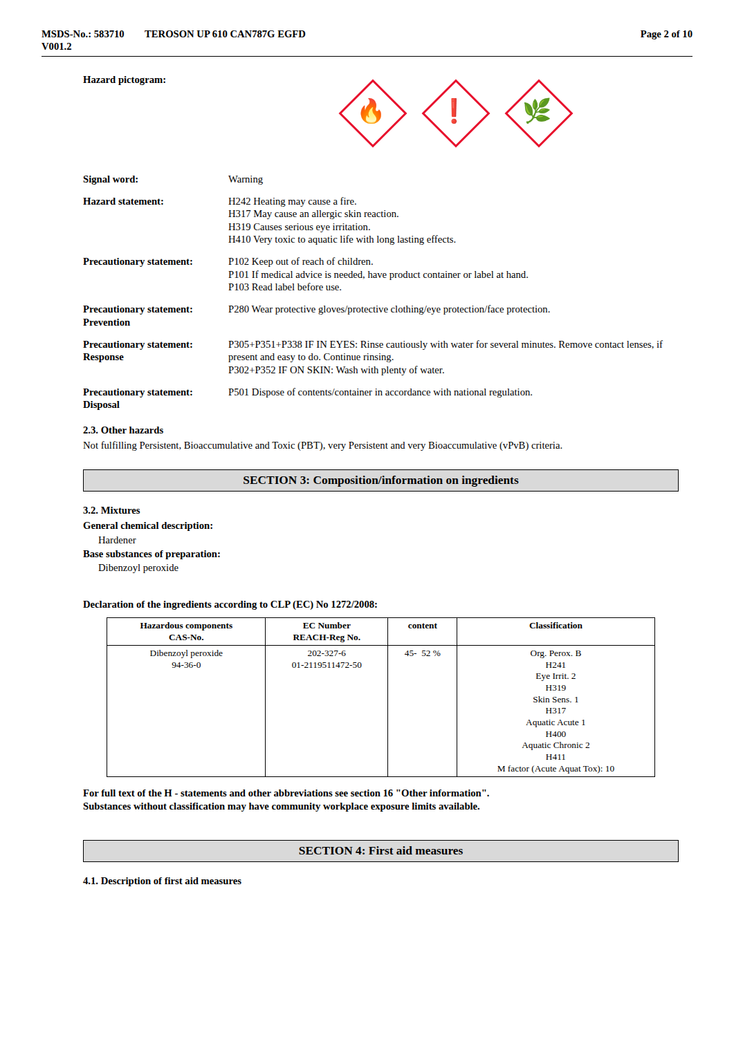MSDS-No.: 583710 TEROSON UP 610 CAN787G EGFD
V001.2
Page 2 of 10
Hazard pictogram:
🔥
❗
🌿
Signal word:
Warning
Hazard statement:
H242 Heating may cause a fire.
H317 May cause an allergic skin reaction.
H319 Causes serious eye irritation.
H410 Very toxic to aquatic life with long lasting effects.
Precautionary statement:
P102 Keep out of reach of children.
P101 If medical advice is needed, have product container or label at hand.
P103 Read label before use.
Precautionary statement:
Prevention
P280 Wear protective gloves/protective clothing/eye protection/face protection.
Precautionary statement:
Response
P305+P351+P338 IF IN EYES: Rinse cautiously with water for several minutes. Remove contact lenses, if present and easy to do. Continue rinsing.
P302+P352 IF ON SKIN: Wash with plenty of water.
Precautionary statement:
Disposal
P501 Dispose of contents/container in accordance with national regulation.
2.3. Other hazards
Not fulfilling Persistent, Bioaccumulative and Toxic (PBT), very Persistent and very Bioaccumulative (vPvB) criteria.
SECTION 3: Composition/information on ingredients
3.2. Mixtures
General chemical description:
Hardener
Base substances of preparation:
Dibenzoyl peroxide
Declaration of the ingredients according to CLP (EC) No 1272/2008:
| Hazardous components CAS-No. | EC Number REACH-Reg No. | content | Classification |
| --- | --- | --- | --- |
| Dibenzoyl peroxide 94-36-0 | 202-327-6 01-2119511472-50 | 45- 52 % | Org. Perox. B H241 Eye Irrit. 2 H319 Skin Sens. 1 H317 Aquatic Acute 1 H400 Aquatic Chronic 2 H411 M factor (Acute Aquat Tox): 10 |
For full text of the H - statements and other abbreviations see section 16 "Other information".
Substances without classification may have community workplace exposure limits available.
SECTION 4: First aid measures
4.1. Description of first aid measures